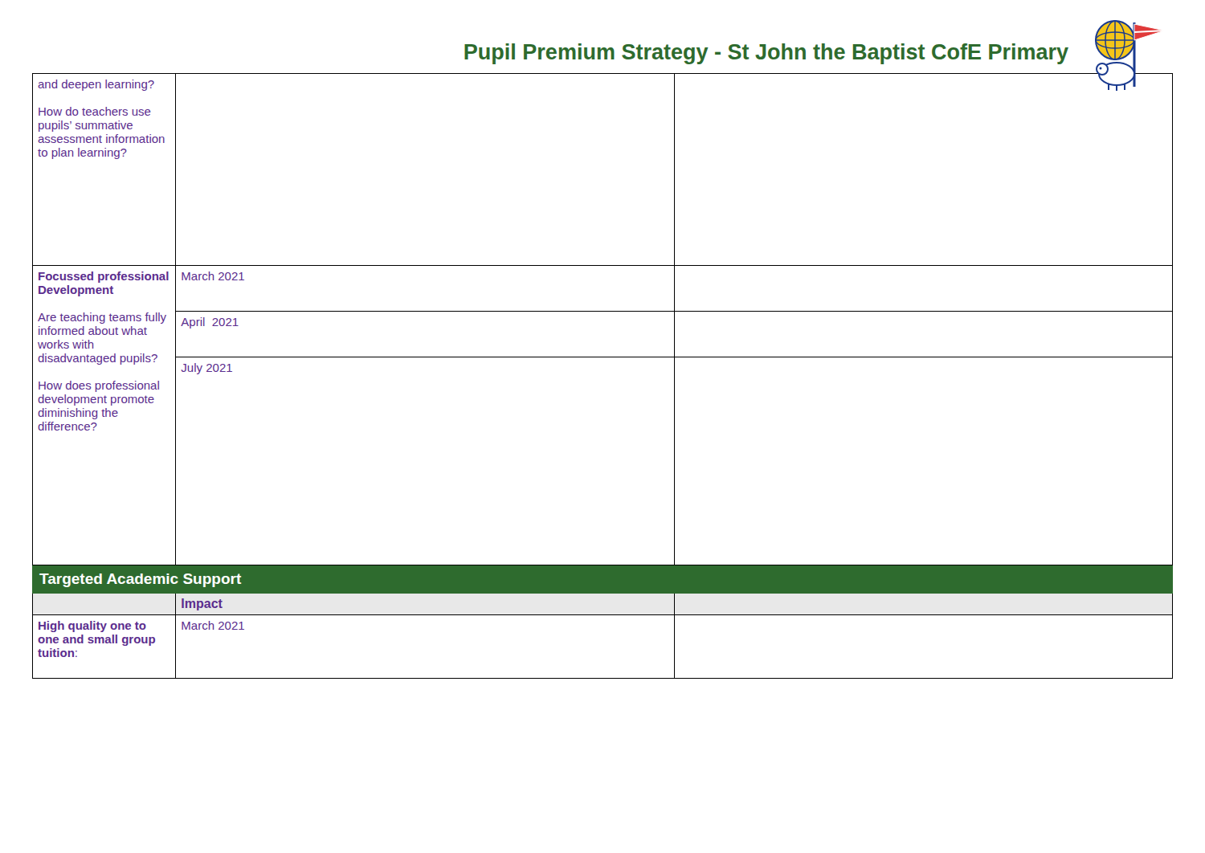Pupil Premium Strategy - St John the Baptist CofE Primary
| and deepen learning? How do teachers use pupils’ summative assessment information to plan learning? | | |
| Focussed professional Development Are teaching teams fully informed about what works with disadvantaged pupils? How does professional development promote diminishing the difference? | March 2021 | |
| April 2021 | |
| July 2021 | |
| Targeted Academic Support | |
| | Impact | |
| High quality one to one and small group tuition : | March 2021 | |